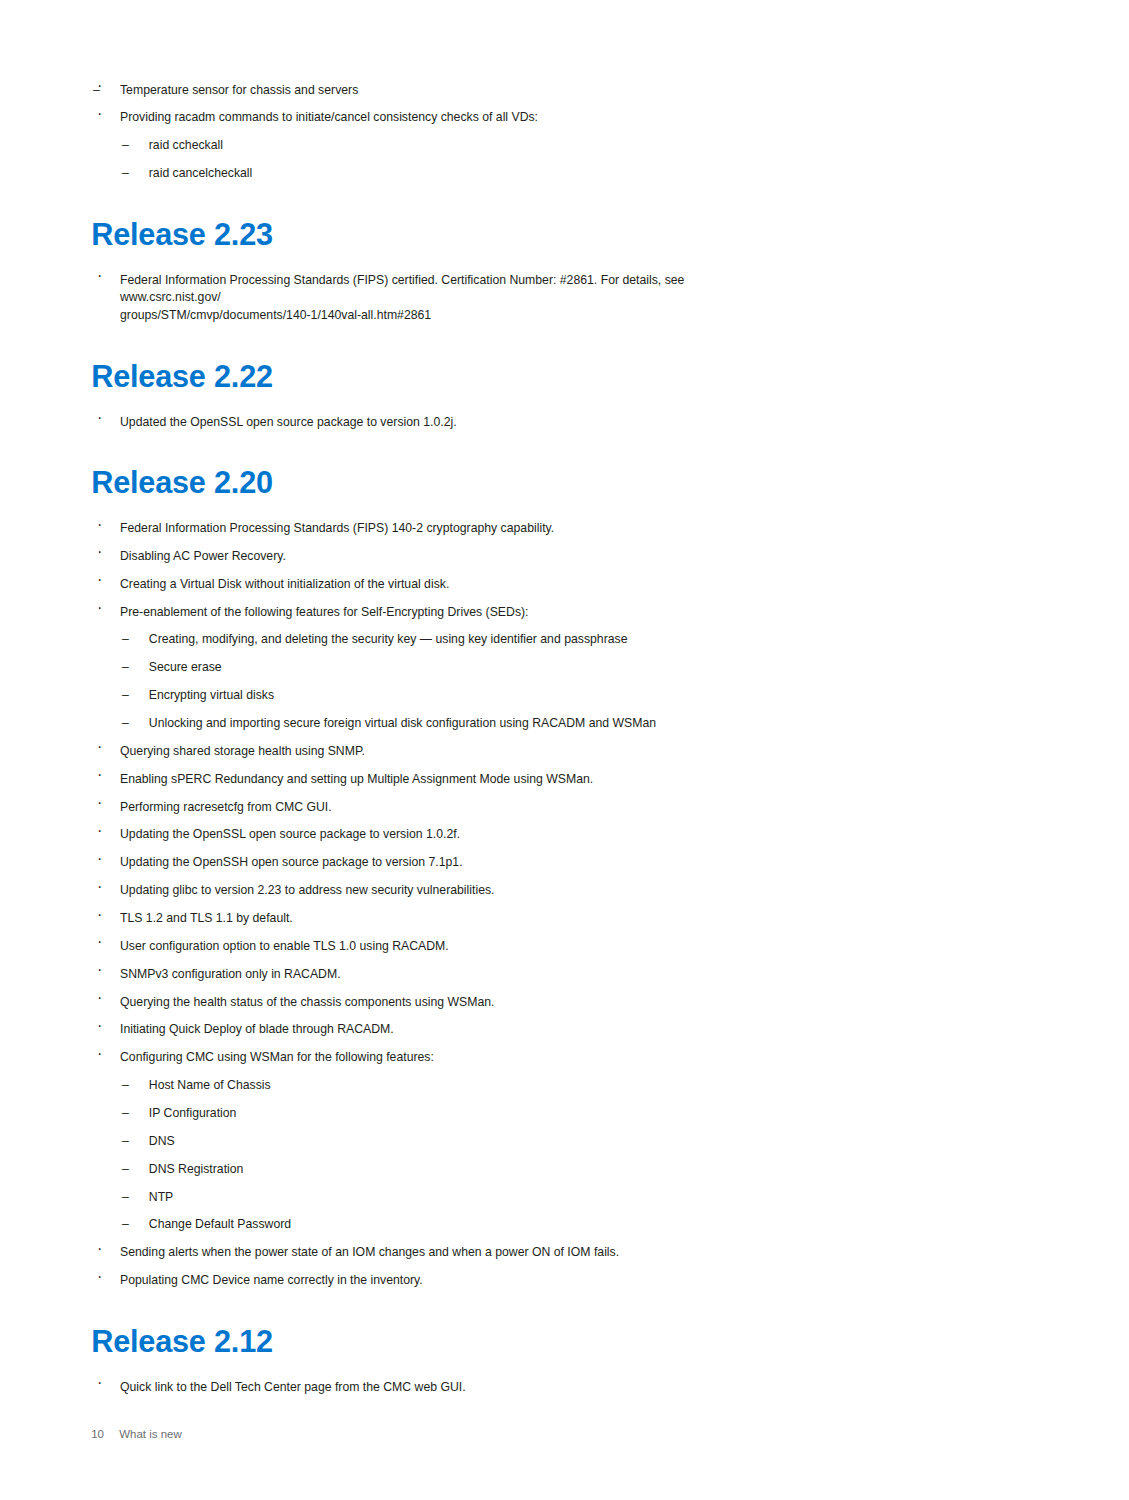– Temperature sensor for chassis and servers
Providing racadm commands to initiate/cancel consistency checks of all VDs:
raid ccheckall
raid cancelcheckall
Release 2.23
Federal Information Processing Standards (FIPS) certified. Certification Number: #2861. For details, see www.csrc.nist.gov/
groups/STM/cmvp/documents/140-1/140val-all.htm#2861
Release 2.22
Updated the OpenSSL open source package to version 1.0.2j.
Release 2.20
Federal Information Processing Standards (FIPS) 140-2 cryptography capability.
Disabling AC Power Recovery.
Creating a Virtual Disk without initialization of the virtual disk.
Pre-enablement of the following features for Self-Encrypting Drives (SEDs):
Creating, modifying, and deleting the security key — using key identifier and passphrase
Secure erase
Encrypting virtual disks
Unlocking and importing secure foreign virtual disk configuration using RACADM and WSMan
Querying shared storage health using SNMP.
Enabling sPERC Redundancy and setting up Multiple Assignment Mode using WSMan.
Performing racresetcfg from CMC GUI.
Updating the OpenSSL open source package to version 1.0.2f.
Updating the OpenSSH open source package to version 7.1p1.
Updating glibc to version 2.23 to address new security vulnerabilities.
TLS 1.2 and TLS 1.1 by default.
User configuration option to enable TLS 1.0 using RACADM.
SNMPv3 configuration only in RACADM.
Querying the health status of the chassis components using WSMan.
Initiating Quick Deploy of blade through RACADM.
Configuring CMC using WSMan for the following features:
Host Name of Chassis
IP Configuration
DNS
DNS Registration
NTP
Change Default Password
Sending alerts when the power state of an IOM changes and when a power ON of IOM fails.
Populating CMC Device name correctly in the inventory.
Release 2.12
Quick link to the Dell Tech Center page from the CMC web GUI.
10 What is new